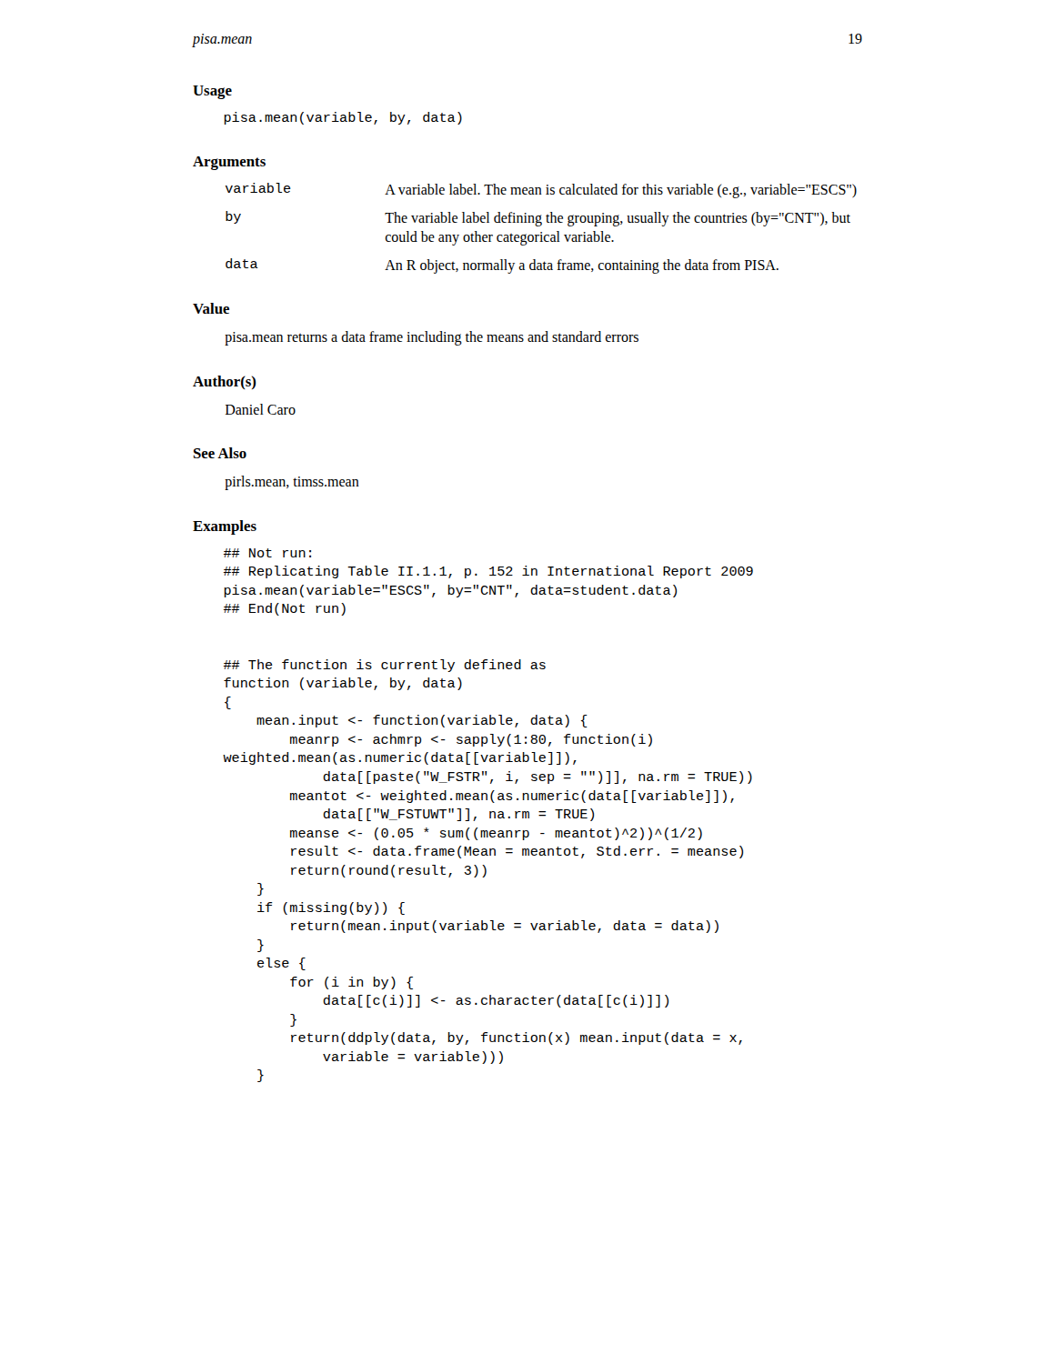pisa.mean 19
Usage
pisa.mean(variable, by, data)
Arguments
variable
A variable label. The mean is calculated for this variable (e.g., variable="ESCS")
by
The variable label defining the grouping, usually the countries (by="CNT"), but could be any other categorical variable.
data
An R object, normally a data frame, containing the data from PISA.
Value
pisa.mean returns a data frame including the means and standard errors
Author(s)
Daniel Caro
See Also
pirls.mean, timss.mean
Examples
## Not run: 
## Replicating Table II.1.1, p. 152 in International Report 2009
pisa.mean(variable="ESCS", by="CNT", data=student.data)
## End(Not run)


## The function is currently defined as
function (variable, by, data) 
{
    mean.input <- function(variable, data) {
        meanrp <- achmrp <- sapply(1:80, function(i) weighted.mean(as.numeric(data[[variable]]), 
            data[[paste("W_FSTR", i, sep = "")]], na.rm = TRUE))
        meantot <- weighted.mean(as.numeric(data[[variable]]), 
            data[["W_FSTUWT"]], na.rm = TRUE)
        meanse <- (0.05 * sum((meanrp - meantot)^2))^(1/2)
        result <- data.frame(Mean = meantot, Std.err. = meanse)
        return(round(result, 3))
    }
    if (missing(by)) {
        return(mean.input(variable = variable, data = data))
    }
    else {
        for (i in by) {
            data[[c(i)]] <- as.character(data[[c(i)]])
        }
        return(ddply(data, by, function(x) mean.input(data = x, 
            variable = variable)))
    }